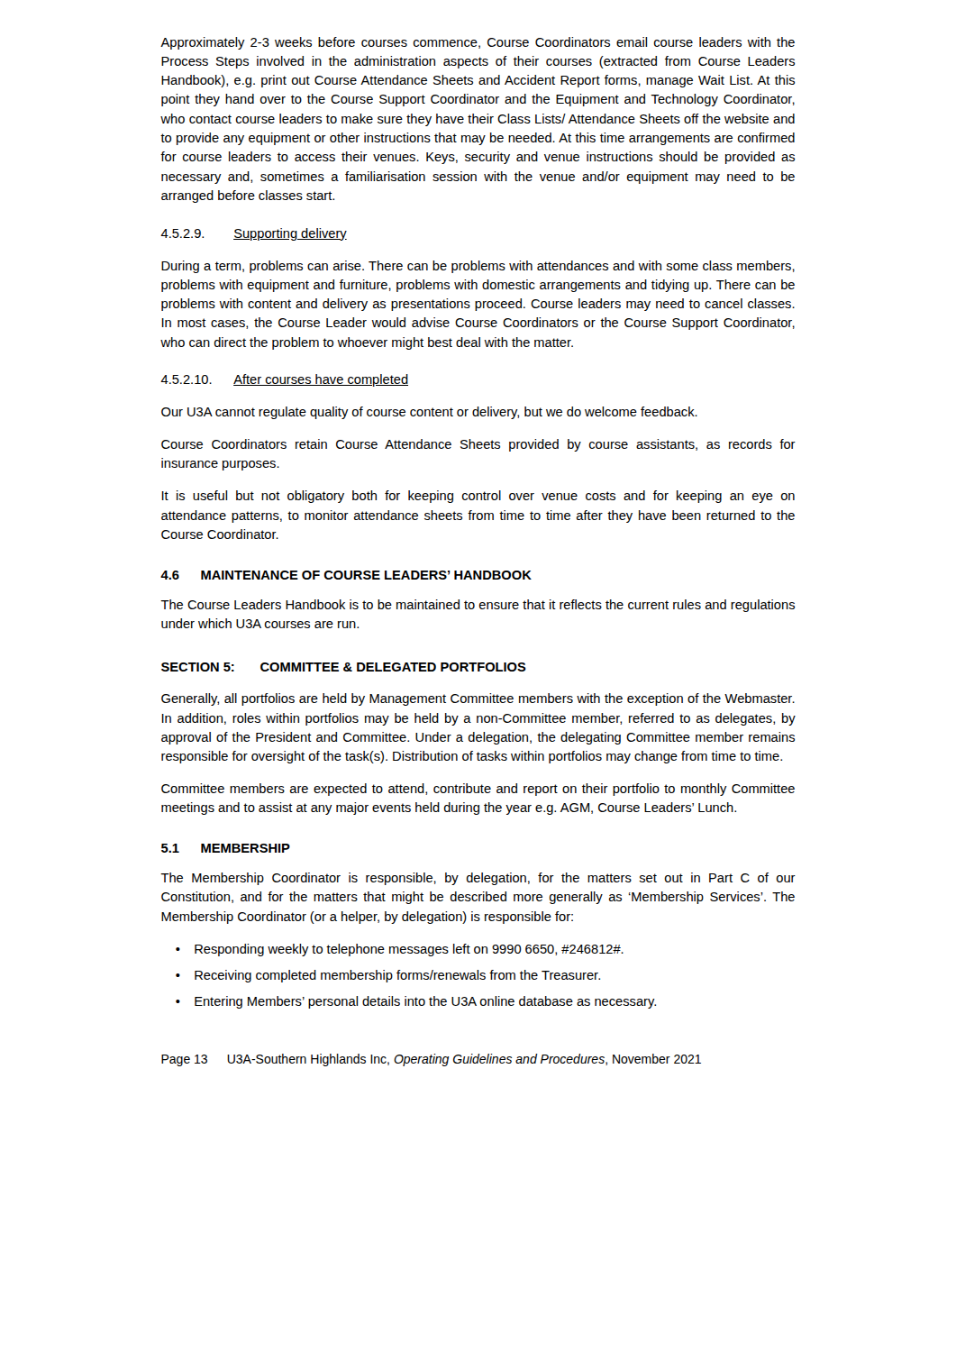Approximately 2-3 weeks before courses commence, Course Coordinators email course leaders with the Process Steps involved in the administration aspects of their courses (extracted from Course Leaders Handbook), e.g. print out Course Attendance Sheets and Accident Report forms, manage Wait List. At this point they hand over to the Course Support Coordinator and the Equipment and Technology Coordinator, who contact course leaders to make sure they have their Class Lists/ Attendance Sheets off the website and to provide any equipment or other instructions that may be needed. At this time arrangements are confirmed for course leaders to access their venues. Keys, security and venue instructions should be provided as necessary and, sometimes a familiarisation session with the venue and/or equipment may need to be arranged before classes start.
4.5.2.9. Supporting delivery
During a term, problems can arise. There can be problems with attendances and with some class members, problems with equipment and furniture, problems with domestic arrangements and tidying up. There can be problems with content and delivery as presentations proceed. Course leaders may need to cancel classes. In most cases, the Course Leader would advise Course Coordinators or the Course Support Coordinator, who can direct the problem to whoever might best deal with the matter.
4.5.2.10. After courses have completed
Our U3A cannot regulate quality of course content or delivery, but we do welcome feedback.
Course Coordinators retain Course Attendance Sheets provided by course assistants, as records for insurance purposes.
It is useful but not obligatory both for keeping control over venue costs and for keeping an eye on attendance patterns, to monitor attendance sheets from time to time after they have been returned to the Course Coordinator.
4.6 MAINTENANCE OF COURSE LEADERS’ HANDBOOK
The Course Leaders Handbook is to be maintained to ensure that it reflects the current rules and regulations under which U3A courses are run.
SECTION 5: COMMITTEE & DELEGATED PORTFOLIOS
Generally, all portfolios are held by Management Committee members with the exception of the Webmaster. In addition, roles within portfolios may be held by a non-Committee member, referred to as delegates, by approval of the President and Committee. Under a delegation, the delegating Committee member remains responsible for oversight of the task(s). Distribution of tasks within portfolios may change from time to time.
Committee members are expected to attend, contribute and report on their portfolio to monthly Committee meetings and to assist at any major events held during the year e.g. AGM, Course Leaders’ Lunch.
5.1 MEMBERSHIP
The Membership Coordinator is responsible, by delegation, for the matters set out in Part C of our Constitution, and for the matters that might be described more generally as ‘Membership Services’. The Membership Coordinator (or a helper, by delegation) is responsible for:
Responding weekly to telephone messages left on 9990 6650, #246812#.
Receiving completed membership forms/renewals from the Treasurer.
Entering Members’ personal details into the U3A online database as necessary.
Page 13 U3A-Southern Highlands Inc, Operating Guidelines and Procedures, November 2021